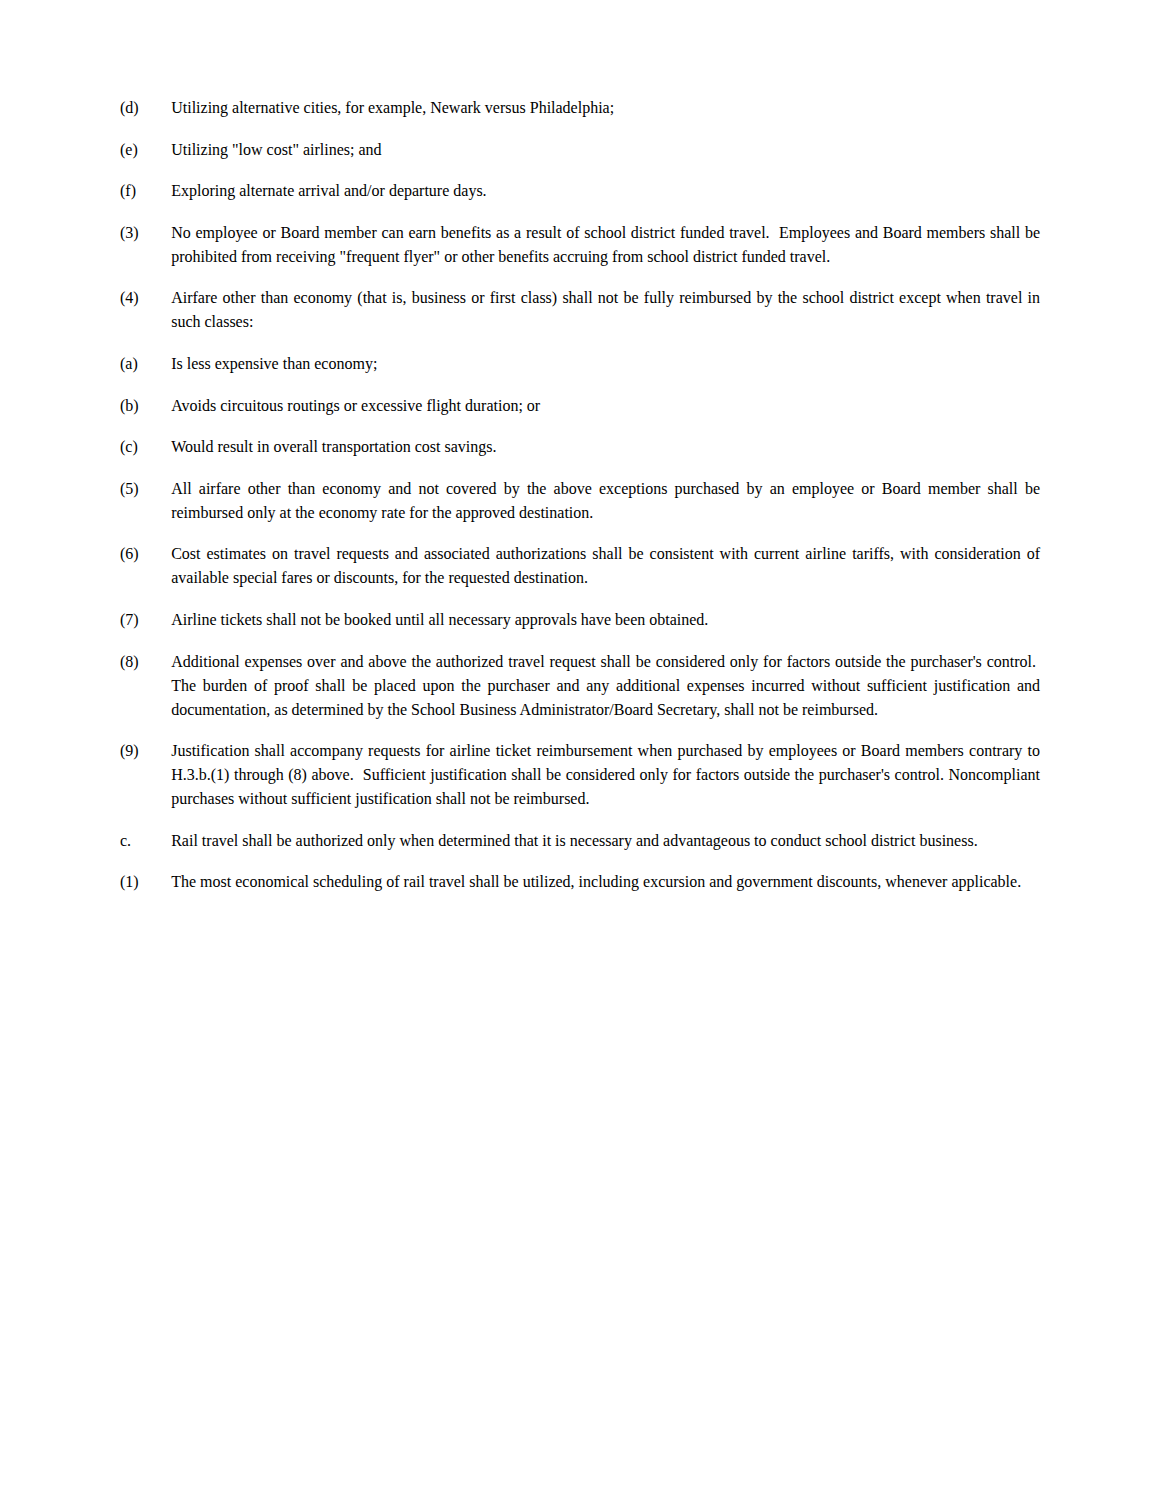(d)
Utilizing alternative cities, for example, Newark versus Philadelphia;
(e)
Utilizing "low cost" airlines; and
(f)
Exploring alternate arrival and/or departure days.
(3)
No employee or Board member can earn benefits as a result of school district funded travel. Employees and Board members shall be prohibited from receiving "frequent flyer" or other benefits accruing from school district funded travel.
(4)
Airfare other than economy (that is, business or first class) shall not be fully reimbursed by the school district except when travel in such classes:
(a)
Is less expensive than economy;
(b)
Avoids circuitous routings or excessive flight duration; or
(c)
Would result in overall transportation cost savings.
(5)
All airfare other than economy and not covered by the above exceptions purchased by an employee or Board member shall be reimbursed only at the economy rate for the approved destination.
(6)
Cost estimates on travel requests and associated authorizations shall be consistent with current airline tariffs, with consideration of available special fares or discounts, for the requested destination.
(7)
Airline tickets shall not be booked until all necessary approvals have been obtained.
(8)
Additional expenses over and above the authorized travel request shall be considered only for factors outside the purchaser's control. The burden of proof shall be placed upon the purchaser and any additional expenses incurred without sufficient justification and documentation, as determined by the School Business Administrator/Board Secretary, shall not be reimbursed.
(9)
Justification shall accompany requests for airline ticket reimbursement when purchased by employees or Board members contrary to H.3.b.(1) through (8) above. Sufficient justification shall be considered only for factors outside the purchaser's control. Noncompliant purchases without sufficient justification shall not be reimbursed.
c.
Rail travel shall be authorized only when determined that it is necessary and advantageous to conduct school district business.
(1)
The most economical scheduling of rail travel shall be utilized, including excursion and government discounts, whenever applicable.